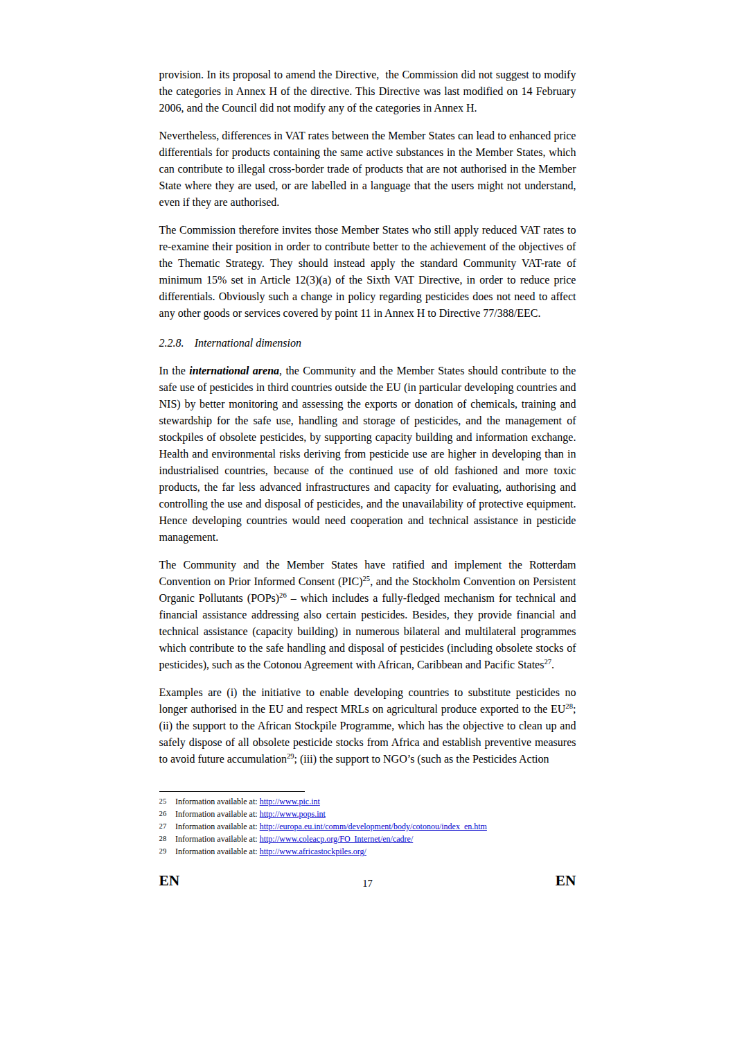provision. In its proposal to amend the Directive, the Commission did not suggest to modify the categories in Annex H of the directive. This Directive was last modified on 14 February 2006, and the Council did not modify any of the categories in Annex H.
Nevertheless, differences in VAT rates between the Member States can lead to enhanced price differentials for products containing the same active substances in the Member States, which can contribute to illegal cross-border trade of products that are not authorised in the Member State where they are used, or are labelled in a language that the users might not understand, even if they are authorised.
The Commission therefore invites those Member States who still apply reduced VAT rates to re-examine their position in order to contribute better to the achievement of the objectives of the Thematic Strategy. They should instead apply the standard Community VAT-rate of minimum 15% set in Article 12(3)(a) of the Sixth VAT Directive, in order to reduce price differentials. Obviously such a change in policy regarding pesticides does not need to affect any other goods or services covered by point 11 in Annex H to Directive 77/388/EEC.
2.2.8. International dimension
In the international arena, the Community and the Member States should contribute to the safe use of pesticides in third countries outside the EU (in particular developing countries and NIS) by better monitoring and assessing the exports or donation of chemicals, training and stewardship for the safe use, handling and storage of pesticides, and the management of stockpiles of obsolete pesticides, by supporting capacity building and information exchange. Health and environmental risks deriving from pesticide use are higher in developing than in industrialised countries, because of the continued use of old fashioned and more toxic products, the far less advanced infrastructures and capacity for evaluating, authorising and controlling the use and disposal of pesticides, and the unavailability of protective equipment. Hence developing countries would need cooperation and technical assistance in pesticide management.
The Community and the Member States have ratified and implement the Rotterdam Convention on Prior Informed Consent (PIC)25, and the Stockholm Convention on Persistent Organic Pollutants (POPs)26 – which includes a fully-fledged mechanism for technical and financial assistance addressing also certain pesticides. Besides, they provide financial and technical assistance (capacity building) in numerous bilateral and multilateral programmes which contribute to the safe handling and disposal of pesticides (including obsolete stocks of pesticides), such as the Cotonou Agreement with African, Caribbean and Pacific States27.
Examples are (i) the initiative to enable developing countries to substitute pesticides no longer authorised in the EU and respect MRLs on agricultural produce exported to the EU28; (ii) the support to the African Stockpile Programme, which has the objective to clean up and safely dispose of all obsolete pesticide stocks from Africa and establish preventive measures to avoid future accumulation29; (iii) the support to NGO’s (such as the Pesticides Action
25
Information available at: http://www.pic.int
26
Information available at: http://www.pops.int
27
Information available at: http://europa.eu.int/comm/development/body/cotonou/index_en.htm
28
Information available at: http://www.coleacp.org/FO_Internet/en/cadre/
29
Information available at: http://www.africastockpiles.org/
EN 17 EN